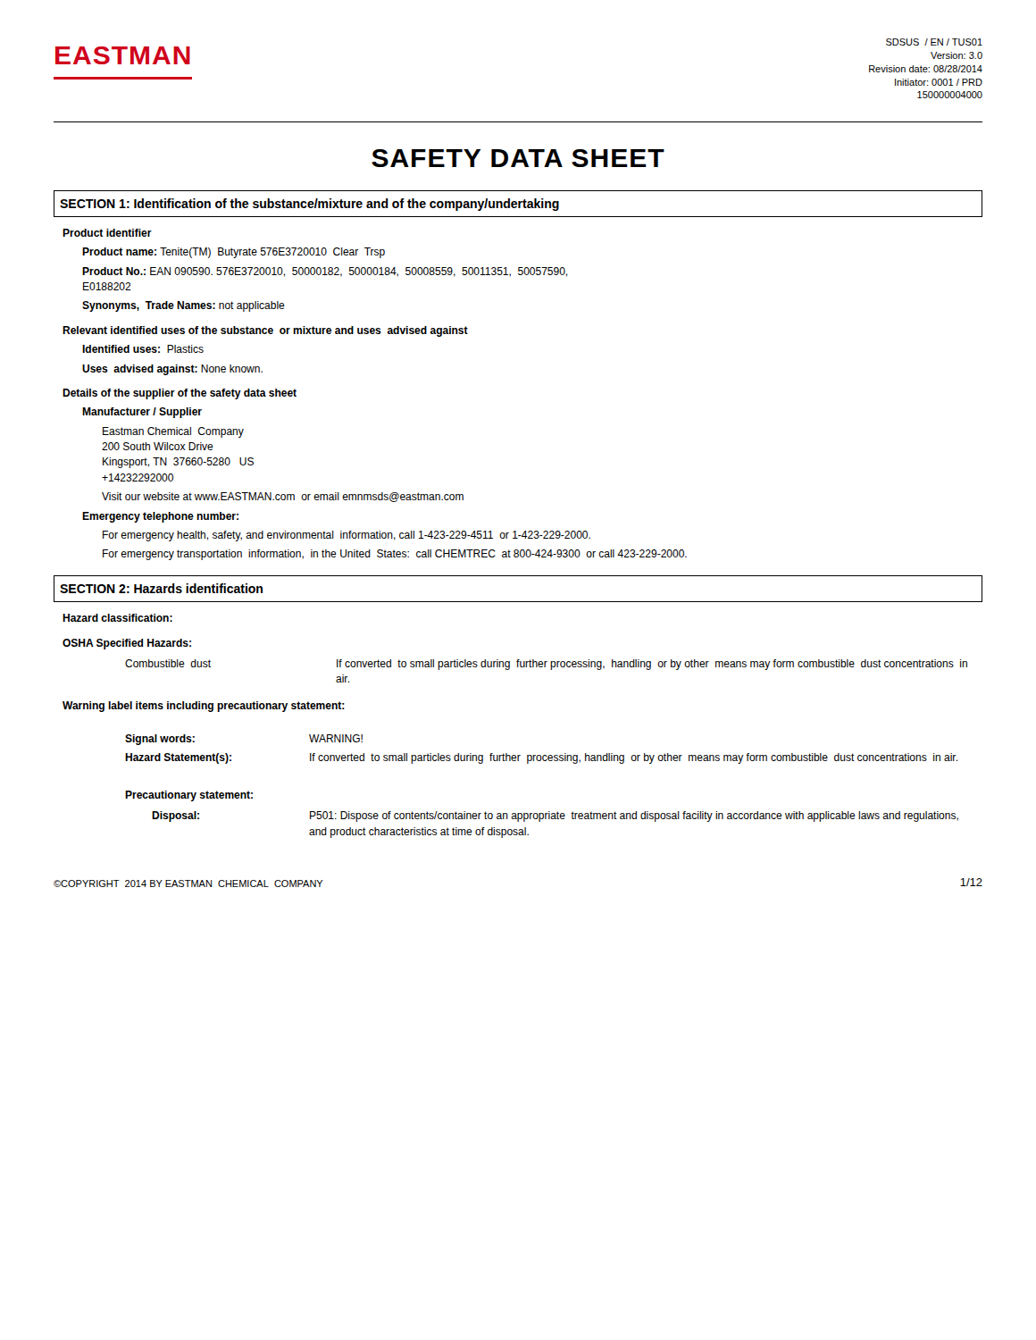EASTMAN
SDSUS / EN / TUS01
Version: 3.0
Revision date: 08/28/2014
Initiator: 0001 / PRD
150000004000
SAFETY DATA SHEET
SECTION 1: Identification of the substance/mixture and of the company/undertaking
Product identifier
Product name: Tenite(TM) Butyrate 576E3720010 Clear Trsp
Product No.: EAN 090590. 576E3720010, 50000182, 50000184, 50008559, 50011351, 50057590,
E0188202
Synonyms, Trade Names: not applicable
Relevant identified uses of the substance or mixture and uses advised against
Identified uses: Plastics
Uses advised against: None known.
Details of the supplier of the safety data sheet
Manufacturer / Supplier
Eastman Chemical Company
200 South Wilcox Drive
Kingsport, TN 37660-5280 US
+14232292000
Visit our website at www.EASTMAN.com or email emnmsds@eastman.com
Emergency telephone number:
For emergency health, safety, and environmental information, call 1-423-229-4511 or 1-423-229-2000.
For emergency transportation information, in the United States: call CHEMTREC at 800-424-9300 or call 423-229-2000.
SECTION 2: Hazards identification
Hazard classification:
OSHA Specified Hazards:
| Combustible dust | If converted to small particles during further processing, handling or by other means may form combustible dust concentrations in air. |
Warning label items including precautionary statement:
| Signal words: | WARNING! |
| Hazard Statement(s): | If converted to small particles during further processing, handling or by other means may form combustible dust concentrations in air. |
Precautionary statement:
| Disposal: | P501: Dispose of contents/container to an appropriate treatment and disposal facility in accordance with applicable laws and regulations, and product characteristics at time of disposal. |
©COPYRIGHT 2014 BY EASTMAN CHEMICAL COMPANY 1/12